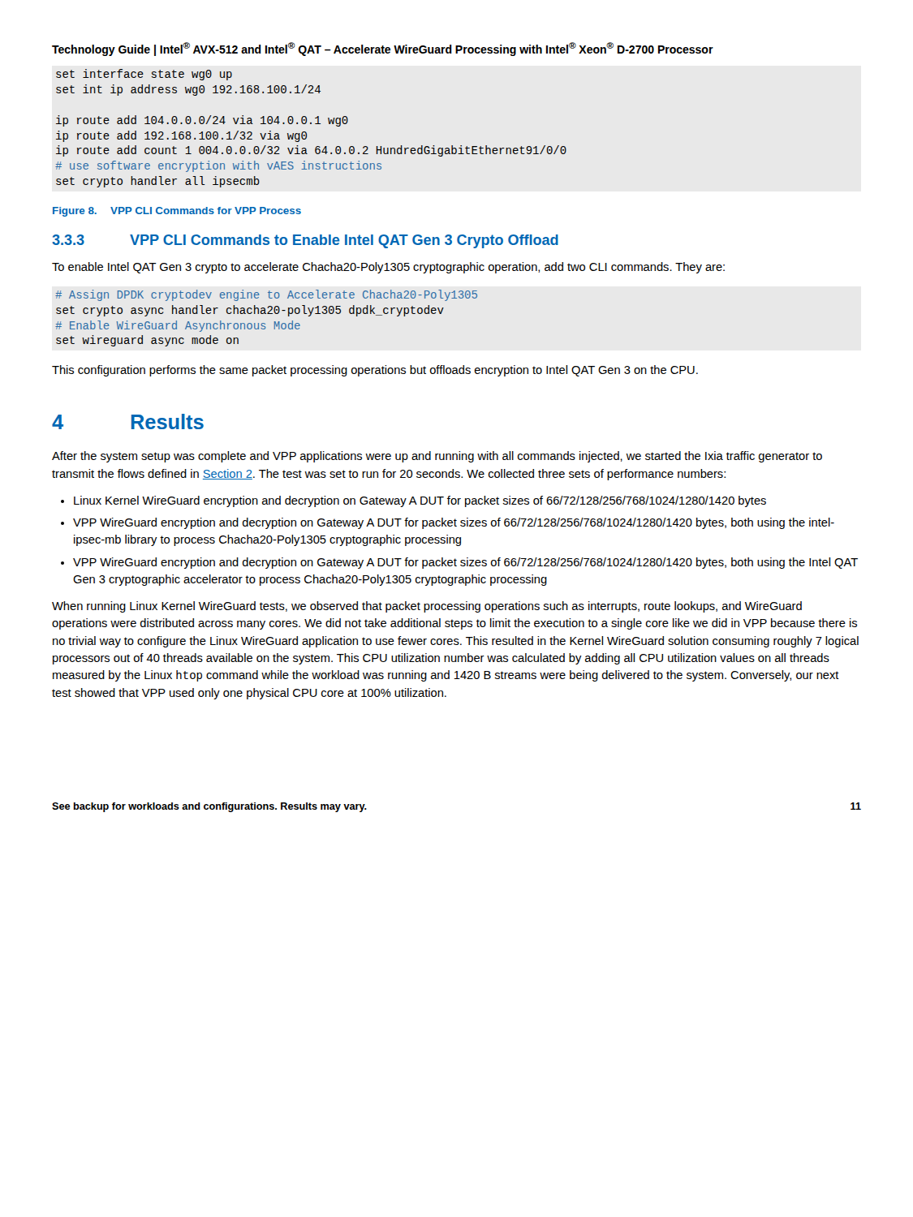Technology Guide | Intel® AVX-512 and Intel® QAT – Accelerate WireGuard Processing with Intel® Xeon® D-2700 Processor
set interface state wg0 up
set int ip address wg0 192.168.100.1/24

ip route add 104.0.0.0/24 via 104.0.0.1 wg0
ip route add 192.168.100.1/32 via wg0
ip route add count 1 004.0.0.0/32 via 64.0.0.2 HundredGigabitEthernet91/0/0
# use software encryption with vAES instructions
set crypto handler all ipsecmb
Figure 8. VPP CLI Commands for VPP Process
3.3.3 VPP CLI Commands to Enable Intel QAT Gen 3 Crypto Offload
To enable Intel QAT Gen 3 crypto to accelerate Chacha20-Poly1305 cryptographic operation, add two CLI commands. They are:
# Assign DPDK cryptodev engine to Accelerate Chacha20-Poly1305
set crypto async handler chacha20-poly1305 dpdk_cryptodev
# Enable WireGuard Asynchronous Mode
set wireguard async mode on
This configuration performs the same packet processing operations but offloads encryption to Intel QAT Gen 3 on the CPU.
4 Results
After the system setup was complete and VPP applications were up and running with all commands injected, we started the Ixia traffic generator to transmit the flows defined in Section 2. The test was set to run for 20 seconds. We collected three sets of performance numbers:
Linux Kernel WireGuard encryption and decryption on Gateway A DUT for packet sizes of 66/72/128/256/768/1024/1280/1420 bytes
VPP WireGuard encryption and decryption on Gateway A DUT for packet sizes of 66/72/128/256/768/1024/1280/1420 bytes, both using the intel-ipsec-mb library to process Chacha20-Poly1305 cryptographic processing
VPP WireGuard encryption and decryption on Gateway A DUT for packet sizes of 66/72/128/256/768/1024/1280/1420 bytes, both using the Intel QAT Gen 3 cryptographic accelerator to process Chacha20-Poly1305 cryptographic processing
When running Linux Kernel WireGuard tests, we observed that packet processing operations such as interrupts, route lookups, and WireGuard operations were distributed across many cores. We did not take additional steps to limit the execution to a single core like we did in VPP because there is no trivial way to configure the Linux WireGuard application to use fewer cores. This resulted in the Kernel WireGuard solution consuming roughly 7 logical processors out of 40 threads available on the system. This CPU utilization number was calculated by adding all CPU utilization values on all threads measured by the Linux htop command while the workload was running and 1420 B streams were being delivered to the system. Conversely, our next test showed that VPP used only one physical CPU core at 100% utilization.
See backup for workloads and configurations. Results may vary. 11